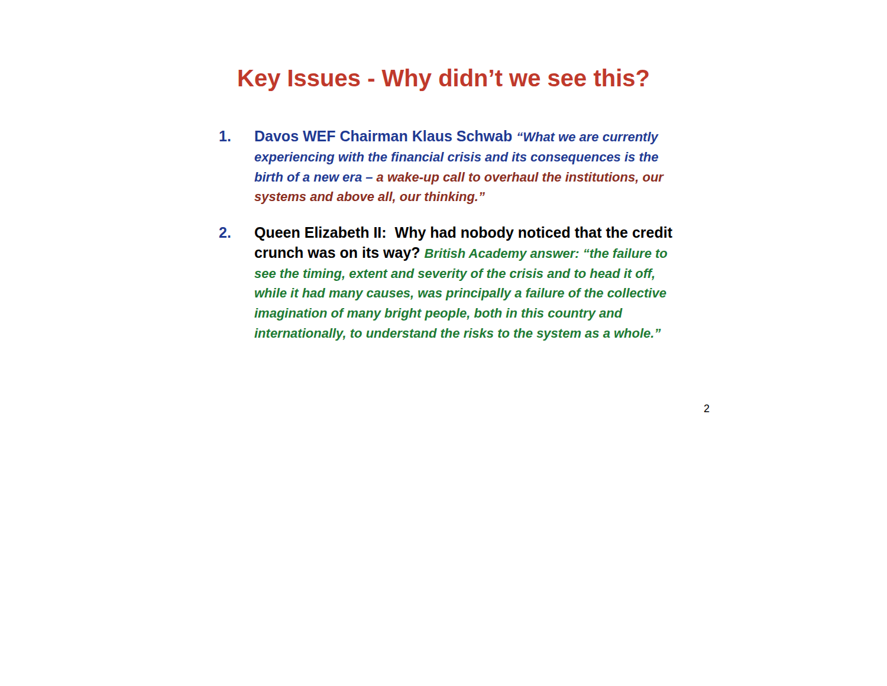Key Issues - Why didn’t we see this?
Davos WEF Chairman Klaus Schwab “What we are currently experiencing with the financial crisis and its consequences is the birth of a new era – a wake-up call to overhaul the institutions, our systems and above all, our thinking.”
Queen Elizabeth II: Why had nobody noticed that the credit crunch was on its way? British Academy answer: “the failure to see the timing, extent and severity of the crisis and to head it off, while it had many causes, was principally a failure of the collective imagination of many bright people, both in this country and internationally, to understand the risks to the system as a whole.”
2